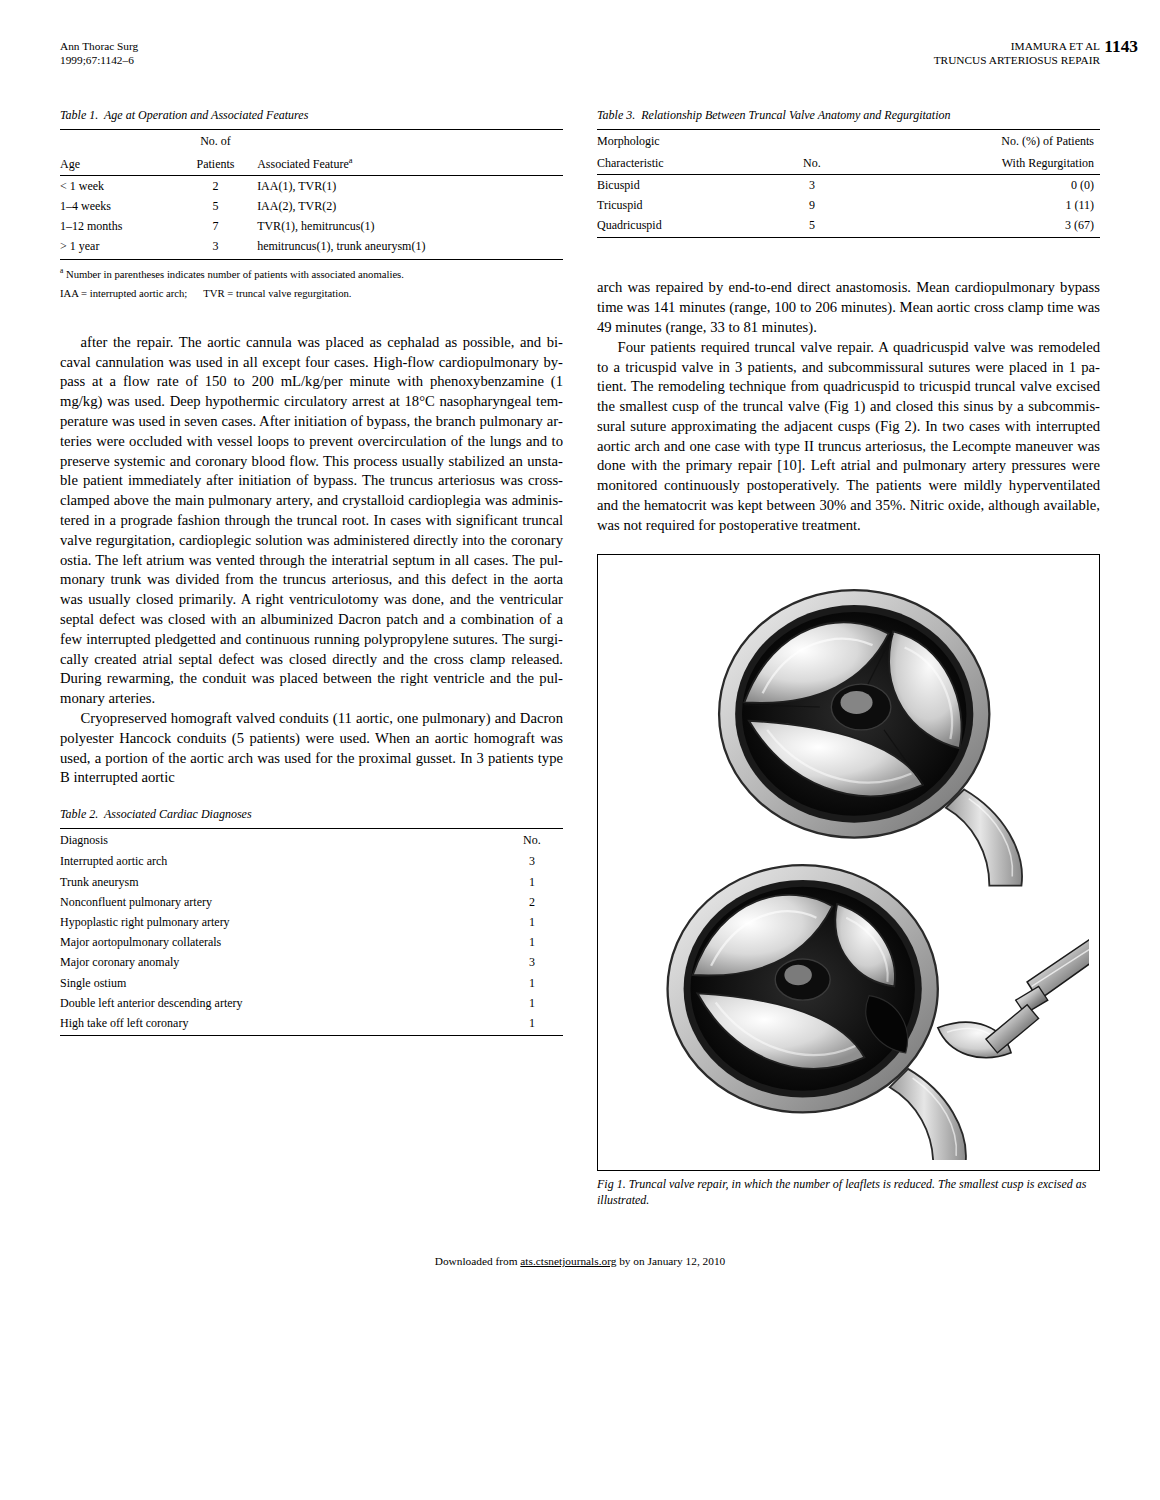Ann Thorac Surg
1999;67:1142–6
IMAMURA ET AL
TRUNCUS ARTERIOSUS REPAIR 1143
Table 1. Age at Operation and Associated Features
| | No. of | |
| --- | --- | --- |
| Age | Patients | Associated Feature a |
| < 1 week | 2 | IAA(1), TVR(1) |
| 1–4 weeks | 5 | IAA(2), TVR(2) |
| 1–12 months | 7 | TVR(1), hemitruncus(1) |
| > 1 year | 3 | hemitruncus(1), trunk aneurysm(1) |
a Number in parentheses indicates number of patients with associated anomalies.
IAA = interrupted aortic arch; TVR = truncal valve regurgitation.
after the repair. The aortic cannula was placed as cephalad as possible, and bicaval cannulation was used in all except four cases. High-flow cardiopulmonary bypass at a flow rate of 150 to 200 mL/kg/per minute with phenoxybenzamine (1 mg/kg) was used. Deep hypothermic circulatory arrest at 18°C nasopharyngeal temperature was used in seven cases. After initiation of bypass, the branch pulmonary arteries were occluded with vessel loops to prevent overcirculation of the lungs and to preserve systemic and coronary blood flow. This process usually stabilized an unstable patient immediately after initiation of bypass. The truncus arteriosus was cross-clamped above the main pulmonary artery, and crystalloid cardioplegia was administered in a prograde fashion through the truncal root. In cases with significant truncal valve regurgitation, cardioplegic solution was administered directly into the coronary ostia. The left atrium was vented through the interatrial septum in all cases. The pulmonary trunk was divided from the truncus arteriosus, and this defect in the aorta was usually closed primarily. A right ventriculotomy was done, and the ventricular septal defect was closed with an albuminized Dacron patch and a combination of a few interrupted pledgetted and continuous running polypropylene sutures. The surgically created atrial septal defect was closed directly and the cross clamp released. During rewarming, the conduit was placed between the right ventricle and the pulmonary arteries.
Cryopreserved homograft valved conduits (11 aortic, one pulmonary) and Dacron polyester Hancock conduits (5 patients) were used. When an aortic homograft was used, a portion of the aortic arch was used for the proximal gusset. In 3 patients type B interrupted aortic
Table 2. Associated Cardiac Diagnoses
| Diagnosis | No. |
| --- | --- |
| Interrupted aortic arch | 3 |
| Trunk aneurysm | 1 |
| Nonconfluent pulmonary artery | 2 |
| Hypoplastic right pulmonary artery | 1 |
| Major aortopulmonary collaterals | 1 |
| Major coronary anomaly | 3 |
| Single ostium | 1 |
| Double left anterior descending artery | 1 |
| High take off left coronary | 1 |
Table 3. Relationship Between Truncal Valve Anatomy and Regurgitation
| Morphologic | | No. (%) of Patients |
| --- | --- | --- |
| Characteristic | No. | With Regurgitation |
| Bicuspid | 3 | 0 (0) |
| Tricuspid | 9 | 1 (11) |
| Quadricuspid | 5 | 3 (67) |
arch was repaired by end-to-end direct anastomosis. Mean cardiopulmonary bypass time was 141 minutes (range, 100 to 206 minutes). Mean aortic cross clamp time was 49 minutes (range, 33 to 81 minutes).
Four patients required truncal valve repair. A quadricuspid valve was remodeled to a tricuspid valve in 3 patients, and subcommissural sutures were placed in 1 patient. The remodeling technique from quadricuspid to tricuspid truncal valve excised the smallest cusp of the truncal valve (Fig 1) and closed this sinus by a subcommissural suture approximating the adjacent cusps (Fig 2). In two cases with interrupted aortic arch and one case with type II truncus arteriosus, the Lecompte maneuver was done with the primary repair [10]. Left atrial and pulmonary artery pressures were monitored continuously postoperatively. The patients were mildly hyperventilated and the hematocrit was kept between 30% and 35%. Nitric oxide, although available, was not required for postoperative treatment.
Fig 1. Truncal valve repair, in which the number of leaflets is reduced. The smallest cusp is excised as illustrated.
Downloaded from ats.ctsnetjournals.org by on January 12, 2010